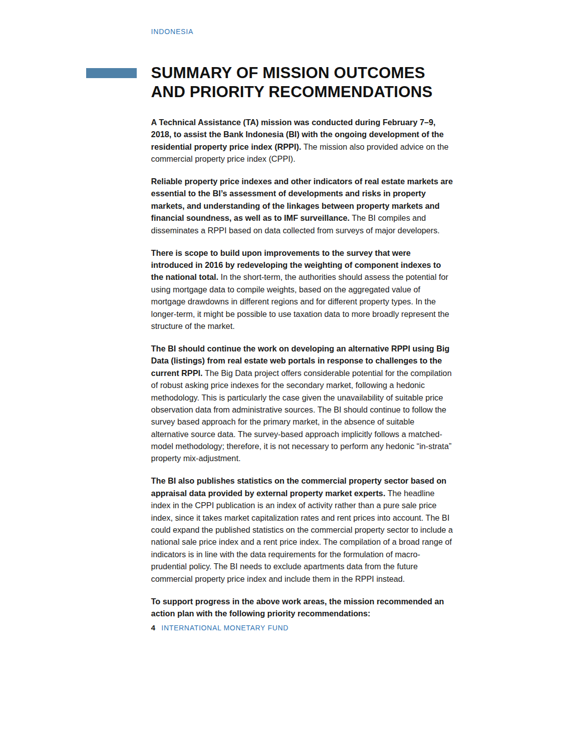Indonesia
SUMMARY OF MISSION OUTCOMES AND PRIORITY RECOMMENDATIONS
A Technical Assistance (TA) mission was conducted during February 7–9, 2018, to assist the Bank Indonesia (BI) with the ongoing development of the residential property price index (RPPI). The mission also provided advice on the commercial property price index (CPPI).
Reliable property price indexes and other indicators of real estate markets are essential to the BI’s assessment of developments and risks in property markets, and understanding of the linkages between property markets and financial soundness, as well as to IMF surveillance. The BI compiles and disseminates a RPPI based on data collected from surveys of major developers.
There is scope to build upon improvements to the survey that were introduced in 2016 by redeveloping the weighting of component indexes to the national total. In the short-term, the authorities should assess the potential for using mortgage data to compile weights, based on the aggregated value of mortgage drawdowns in different regions and for different property types. In the longer-term, it might be possible to use taxation data to more broadly represent the structure of the market.
The BI should continue the work on developing an alternative RPPI using Big Data (listings) from real estate web portals in response to challenges to the current RPPI. The Big Data project offers considerable potential for the compilation of robust asking price indexes for the secondary market, following a hedonic methodology. This is particularly the case given the unavailability of suitable price observation data from administrative sources. The BI should continue to follow the survey based approach for the primary market, in the absence of suitable alternative source data. The survey-based approach implicitly follows a matched-model methodology; therefore, it is not necessary to perform any hedonic “in-strata” property mix-adjustment.
The BI also publishes statistics on the commercial property sector based on appraisal data provided by external property market experts. The headline index in the CPPI publication is an index of activity rather than a pure sale price index, since it takes market capitalization rates and rent prices into account. The BI could expand the published statistics on the commercial property sector to include a national sale price index and a rent price index. The compilation of a broad range of indicators is in line with the data requirements for the formulation of macro-prudential policy. The BI needs to exclude apartments data from the future commercial property price index and include them in the RPPI instead.
To support progress in the above work areas, the mission recommended an action plan with the following priority recommendations:
4 International Monetary Fund